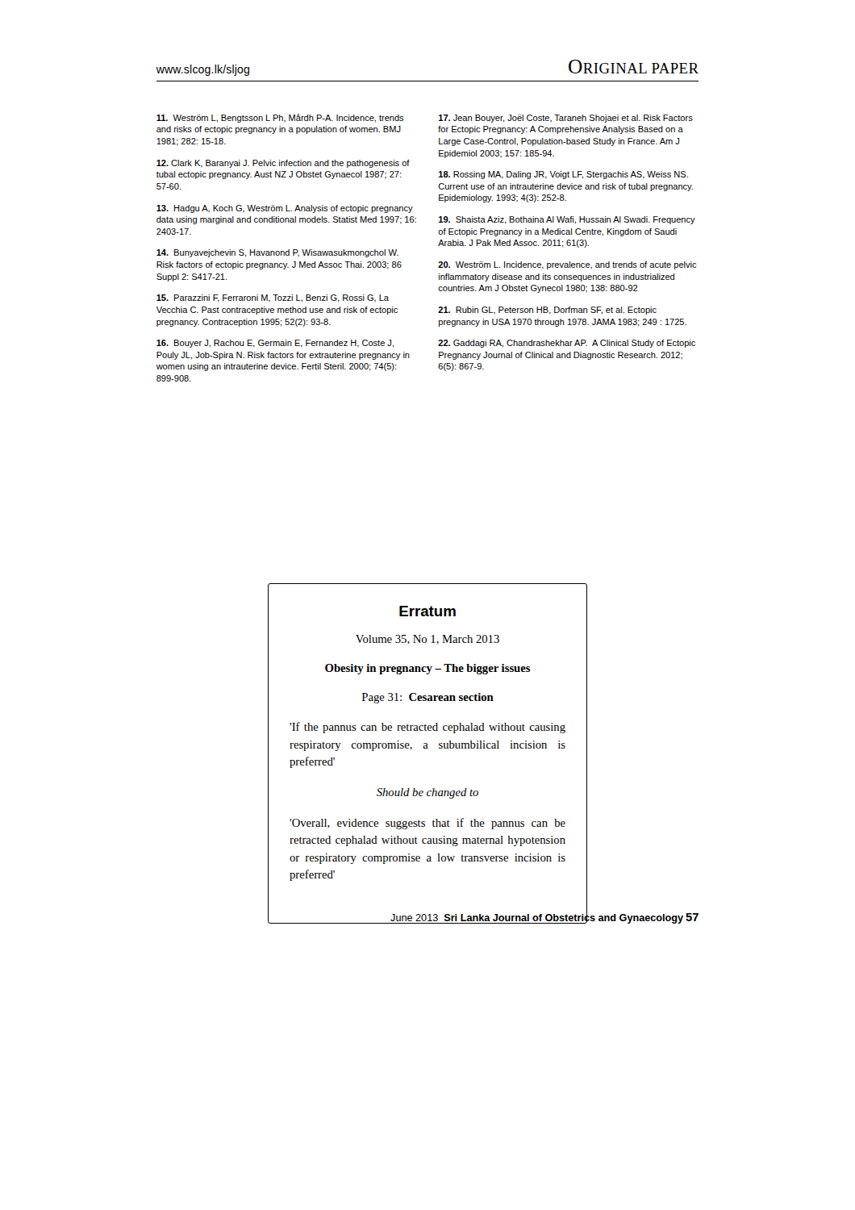www.slcog.lk/sljog
ORIGINAL PAPER
11. Weström L, Bengtsson L Ph, Mårdh P-A. Incidence, trends and risks of ectopic pregnancy in a population of women. BMJ 1981; 282: 15-18.
12. Clark K, Baranyai J. Pelvic infection and the pathogenesis of tubal ectopic pregnancy. Aust NZ J Obstet Gynaecol 1987; 27: 57-60.
13. Hadgu A, Koch G, Weström L. Analysis of ectopic pregnancy data using marginal and conditional models. Statist Med 1997; 16: 2403-17.
14. Bunyavejchevin S, Havanond P, Wisawasukmongchol W. Risk factors of ectopic pregnancy. J Med Assoc Thai. 2003; 86 Suppl 2: S417-21.
15. Parazzini F, Ferraroni M, Tozzi L, Benzi G, Rossi G, La Vecchia C. Past contraceptive method use and risk of ectopic pregnancy. Contraception 1995; 52(2): 93-8.
16. Bouyer J, Rachou E, Germain E, Fernandez H, Coste J, Pouly JL, Job-Spira N. Risk factors for extrauterine pregnancy in women using an intrauterine device. Fertil Steril. 2000; 74(5): 899-908.
17. Jean Bouyer, Joël Coste, Taraneh Shojaei et al. Risk Factors for Ectopic Pregnancy: A Comprehensive Analysis Based on a Large Case-Control, Population-based Study in France. Am J Epidemiol 2003; 157: 185-94.
18. Rossing MA, Daling JR, Voigt LF, Stergachis AS, Weiss NS. Current use of an intrauterine device and risk of tubal pregnancy. Epidemiology. 1993; 4(3): 252-8.
19. Shaista Aziz, Bothaina Al Wafi, Hussain Al Swadi. Frequency of Ectopic Pregnancy in a Medical Centre, Kingdom of Saudi Arabia. J Pak Med Assoc. 2011; 61(3).
20. Weström L. Incidence, prevalence, and trends of acute pelvic inflammatory disease and its consequences in industrialized countries. Am J Obstet Gynecol 1980; 138: 880-92
21. Rubin GL, Peterson HB, Dorfman SF, et al. Ectopic pregnancy in USA 1970 through 1978. JAMA 1983; 249 : 1725.
22. Gaddagi RA, Chandrashekhar AP. A Clinical Study of Ectopic Pregnancy Journal of Clinical and Diagnostic Research. 2012; 6(5): 867-9.
Erratum
Volume 35, No 1, March 2013
Obesity in pregnancy – The bigger issues
Page 31: Cesarean section
'If the pannus can be retracted cephalad without causing respiratory compromise, a subumbilical incision is preferred'
Should be changed to
'Overall, evidence suggests that if the pannus can be retracted cephalad without causing maternal hypotension or respiratory compromise a low transverse incision is preferred'
June 2013 Sri Lanka Journal of Obstetrics and Gynaecology 57